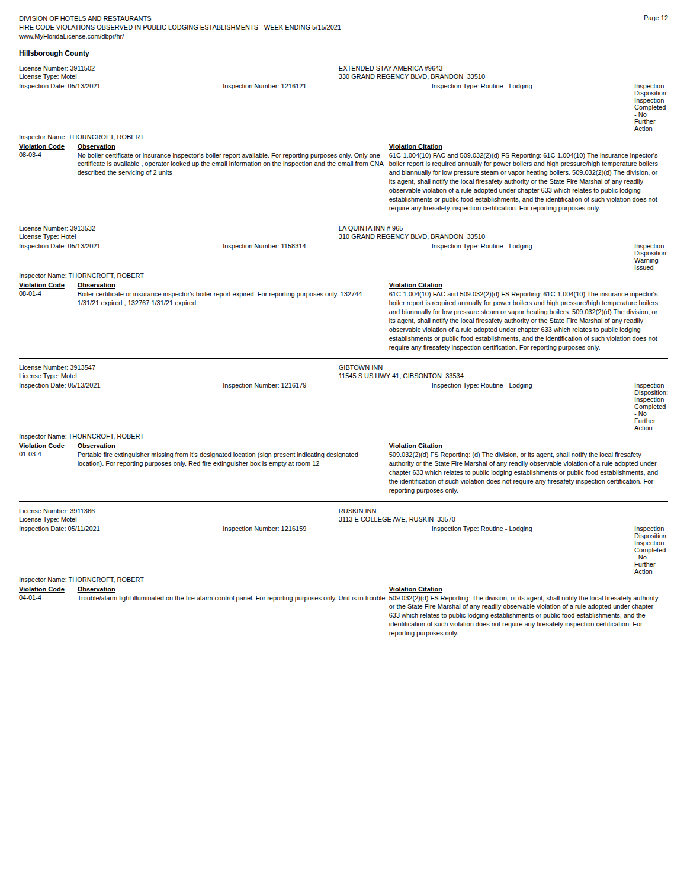Page 12
DIVISION OF HOTELS AND RESTAURANTS
FIRE CODE VIOLATIONS OBSERVED IN PUBLIC LODGING ESTABLISHMENTS - WEEK ENDING 5/15/2021
www.MyFloridaLicense.com/dbpr/hr/
Hillsborough County
| License Number: 3911502 | EXTENDED STAY AMERICA #9643 |
| License Type: Motel | 330 GRAND REGENCY BLVD, BRANDON 33510 |
| Inspection Date: 05/13/2021 | Inspection Number: 1216121 | Inspection Type: Routine - Lodging | Inspection Disposition: Inspection Completed - No Further Action |
| Inspector Name: THORNCROFT, ROBERT | | | |
| Violation Code | Observation | Violation Citation |
| 08-03-4 | No boiler certificate or insurance inspector's boiler report available. For reporting purposes only. Only one certificate is available , operator looked up the email information on the inspection and the email from CNA described the servicing of 2 units | 61C-1.004(10) FAC and 509.032(2)(d) FS Reporting: 61C-1.004(10) The insurance inpector's boiler report is required annually for power boilers and high pressure/high temperature boilers and biannually for low pressure steam or vapor heating boilers. 509.032(2)(d) The division, or its agent, shall notify the local firesafety authority or the State Fire Marshal of any readily observable violation of a rule adopted under chapter 633 which relates to public lodging establishments or public food establishments, and the identification of such violation does not require any firesafety inspection certification. For reporting purposes only. |
| License Number: 3913532 | LA QUINTA INN # 965 |
| License Type: Hotel | 310 GRAND REGENCY BLVD, BRANDON 33510 |
| Inspection Date: 05/13/2021 | Inspection Number: 1158314 | Inspection Type: Routine - Lodging | Inspection Disposition: Warning Issued |
| Inspector Name: THORNCROFT, ROBERT | | | |
| Violation Code | Observation | Violation Citation |
| 08-01-4 | Boiler certificate or insurance inspector's boiler report expired. For reporting purposes only. 132744 1/31/21 expired , 132767 1/31/21 expired | 61C-1.004(10) FAC and 509.032(2)(d) FS Reporting: 61C-1.004(10) The insurance inpector's boiler report is required annually for power boilers and high pressure/high temperature boilers and biannually for low pressure steam or vapor heating boilers. 509.032(2)(d) The division, or its agent, shall notify the local firesafety authority or the State Fire Marshal of any readily observable violation of a rule adopted under chapter 633 which relates to public lodging establishments or public food establishments, and the identification of such violation does not require any firesafety inspection certification. For reporting purposes only. |
| License Number: 3913547 | GIBTOWN INN |
| License Type: Motel | 11545 S US HWY 41, GIBSONTON 33534 |
| Inspection Date: 05/13/2021 | Inspection Number: 1216179 | Inspection Type: Routine - Lodging | Inspection Disposition: Inspection Completed - No Further Action |
| Inspector Name: THORNCROFT, ROBERT | | | |
| Violation Code | Observation | Violation Citation |
| 01-03-4 | Portable fire extinguisher missing from it's designated location (sign present indicating designated location). For reporting purposes only. Red fire extinguisher box is empty at room 12 | 509.032(2)(d) FS Reporting: (d) The division, or its agent, shall notify the local firesafety authority or the State Fire Marshal of any readily observable violation of a rule adopted under chapter 633 which relates to public lodging establishments or public food establishments, and the identification of such violation does not require any firesafety inspection certification. For reporting purposes only. |
| License Number: 3911366 | RUSKIN INN |
| License Type: Motel | 3113 E COLLEGE AVE, RUSKIN 33570 |
| Inspection Date: 05/11/2021 | Inspection Number: 1216159 | Inspection Type: Routine - Lodging | Inspection Disposition: Inspection Completed - No Further Action |
| Inspector Name: THORNCROFT, ROBERT | | | |
| Violation Code | Observation | Violation Citation |
| 04-01-4 | Trouble/alarm light illuminated on the fire alarm control panel. For reporting purposes only. Unit is in trouble | 509.032(2)(d) FS Reporting: The division, or its agent, shall notify the local firesafety authority or the State Fire Marshal of any readily observable violation of a rule adopted under chapter 633 which relates to public lodging establishments or public food establishments, and the identification of such violation does not require any firesafety inspection certification. For reporting purposes only. |